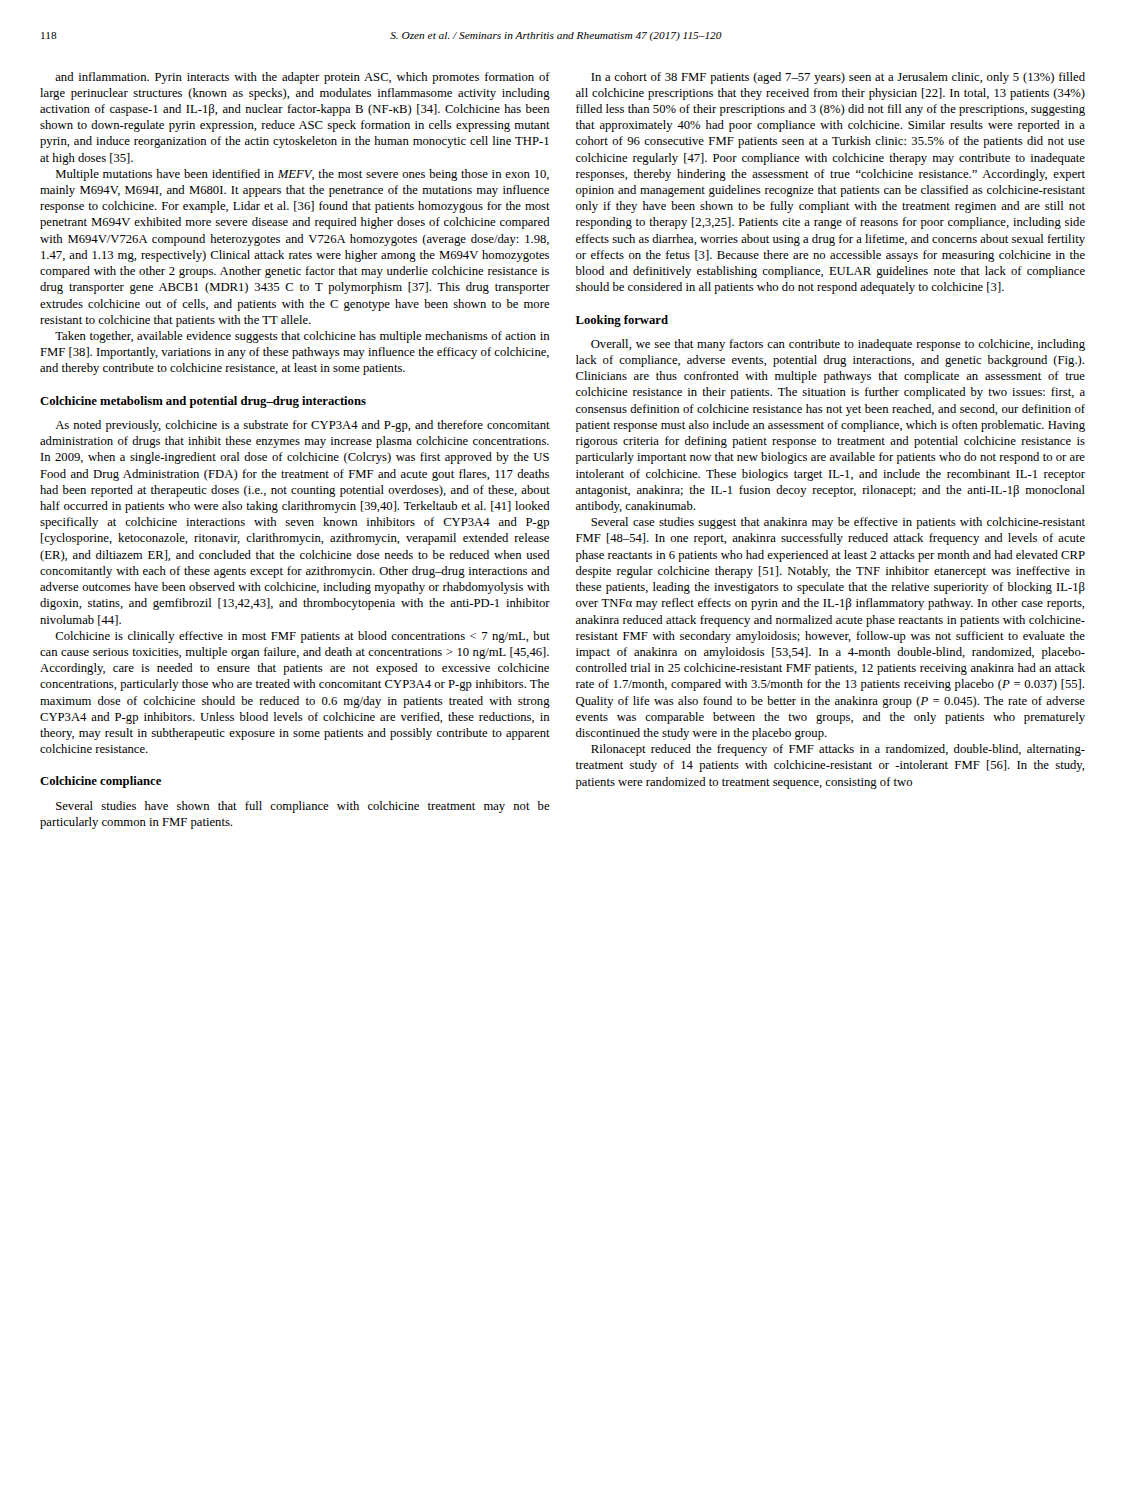118 S. Ozen et al. / Seminars in Arthritis and Rheumatism 47 (2017) 115–120
and inflammation. Pyrin interacts with the adapter protein ASC, which promotes formation of large perinuclear structures (known as specks), and modulates inflammasome activity including activation of caspase-1 and IL-1β, and nuclear factor-kappa B (NF-κB) [34]. Colchicine has been shown to down-regulate pyrin expression, reduce ASC speck formation in cells expressing mutant pyrin, and induce reorganization of the actin cytoskeleton in the human monocytic cell line THP-1 at high doses [35].
Multiple mutations have been identified in MEFV, the most severe ones being those in exon 10, mainly M694V, M694I, and M680I. It appears that the penetrance of the mutations may influence response to colchicine. For example, Lidar et al. [36] found that patients homozygous for the most penetrant M694V exhibited more severe disease and required higher doses of colchicine compared with M694V/V726A compound heterozygotes and V726A homozygotes (average dose/day: 1.98, 1.47, and 1.13 mg, respectively) Clinical attack rates were higher among the M694V homozygotes compared with the other 2 groups. Another genetic factor that may underlie colchicine resistance is drug transporter gene ABCB1 (MDR1) 3435 C to T polymorphism [37]. This drug transporter extrudes colchicine out of cells, and patients with the C genotype have been shown to be more resistant to colchicine that patients with the TT allele.
Taken together, available evidence suggests that colchicine has multiple mechanisms of action in FMF [38]. Importantly, variations in any of these pathways may influence the efficacy of colchicine, and thereby contribute to colchicine resistance, at least in some patients.
Colchicine metabolism and potential drug–drug interactions
As noted previously, colchicine is a substrate for CYP3A4 and P-gp, and therefore concomitant administration of drugs that inhibit these enzymes may increase plasma colchicine concentrations. In 2009, when a single-ingredient oral dose of colchicine (Colcrys) was first approved by the US Food and Drug Administration (FDA) for the treatment of FMF and acute gout flares, 117 deaths had been reported at therapeutic doses (i.e., not counting potential overdoses), and of these, about half occurred in patients who were also taking clarithromycin [39,40]. Terkeltaub et al. [41] looked specifically at colchicine interactions with seven known inhibitors of CYP3A4 and P-gp [cyclosporine, ketoconazole, ritonavir, clarithromycin, azithromycin, verapamil extended release (ER), and diltiazem ER], and concluded that the colchicine dose needs to be reduced when used concomitantly with each of these agents except for azithromycin. Other drug–drug interactions and adverse outcomes have been observed with colchicine, including myopathy or rhabdomyolysis with digoxin, statins, and gemfibrozil [13,42,43], and thrombocytopenia with the anti-PD-1 inhibitor nivolumab [44].
Colchicine is clinically effective in most FMF patients at blood concentrations < 7 ng/mL, but can cause serious toxicities, multiple organ failure, and death at concentrations > 10 ng/mL [45,46]. Accordingly, care is needed to ensure that patients are not exposed to excessive colchicine concentrations, particularly those who are treated with concomitant CYP3A4 or P-gp inhibitors. The maximum dose of colchicine should be reduced to 0.6 mg/day in patients treated with strong CYP3A4 and P-gp inhibitors. Unless blood levels of colchicine are verified, these reductions, in theory, may result in subtherapeutic exposure in some patients and possibly contribute to apparent colchicine resistance.
Colchicine compliance
Several studies have shown that full compliance with colchicine treatment may not be particularly common in FMF patients.
In a cohort of 38 FMF patients (aged 7–57 years) seen at a Jerusalem clinic, only 5 (13%) filled all colchicine prescriptions that they received from their physician [22]. In total, 13 patients (34%) filled less than 50% of their prescriptions and 3 (8%) did not fill any of the prescriptions, suggesting that approximately 40% had poor compliance with colchicine. Similar results were reported in a cohort of 96 consecutive FMF patients seen at a Turkish clinic: 35.5% of the patients did not use colchicine regularly [47]. Poor compliance with colchicine therapy may contribute to inadequate responses, thereby hindering the assessment of true “colchicine resistance.” Accordingly, expert opinion and management guidelines recognize that patients can be classified as colchicine-resistant only if they have been shown to be fully compliant with the treatment regimen and are still not responding to therapy [2,3,25]. Patients cite a range of reasons for poor compliance, including side effects such as diarrhea, worries about using a drug for a lifetime, and concerns about sexual fertility or effects on the fetus [3]. Because there are no accessible assays for measuring colchicine in the blood and definitively establishing compliance, EULAR guidelines note that lack of compliance should be considered in all patients who do not respond adequately to colchicine [3].
Looking forward
Overall, we see that many factors can contribute to inadequate response to colchicine, including lack of compliance, adverse events, potential drug interactions, and genetic background (Fig.). Clinicians are thus confronted with multiple pathways that complicate an assessment of true colchicine resistance in their patients. The situation is further complicated by two issues: first, a consensus definition of colchicine resistance has not yet been reached, and second, our definition of patient response must also include an assessment of compliance, which is often problematic. Having rigorous criteria for defining patient response to treatment and potential colchicine resistance is particularly important now that new biologics are available for patients who do not respond to or are intolerant of colchicine. These biologics target IL-1, and include the recombinant IL-1 receptor antagonist, anakinra; the IL-1 fusion decoy receptor, rilonacept; and the anti-IL-1β monoclonal antibody, canakinumab.
Several case studies suggest that anakinra may be effective in patients with colchicine-resistant FMF [48–54]. In one report, anakinra successfully reduced attack frequency and levels of acute phase reactants in 6 patients who had experienced at least 2 attacks per month and had elevated CRP despite regular colchicine therapy [51]. Notably, the TNF inhibitor etanercept was ineffective in these patients, leading the investigators to speculate that the relative superiority of blocking IL-1β over TNFα may reflect effects on pyrin and the IL-1β inflammatory pathway. In other case reports, anakinra reduced attack frequency and normalized acute phase reactants in patients with colchicine-resistant FMF with secondary amyloidosis; however, follow-up was not sufficient to evaluate the impact of anakinra on amyloidosis [53,54]. In a 4-month double-blind, randomized, placebo-controlled trial in 25 colchicine-resistant FMF patients, 12 patients receiving anakinra had an attack rate of 1.7/month, compared with 3.5/month for the 13 patients receiving placebo (P = 0.037) [55]. Quality of life was also found to be better in the anakinra group (P = 0.045). The rate of adverse events was comparable between the two groups, and the only patients who prematurely discontinued the study were in the placebo group.
Rilonacept reduced the frequency of FMF attacks in a randomized, double-blind, alternating-treatment study of 14 patients with colchicine-resistant or -intolerant FMF [56]. In the study, patients were randomized to treatment sequence, consisting of two